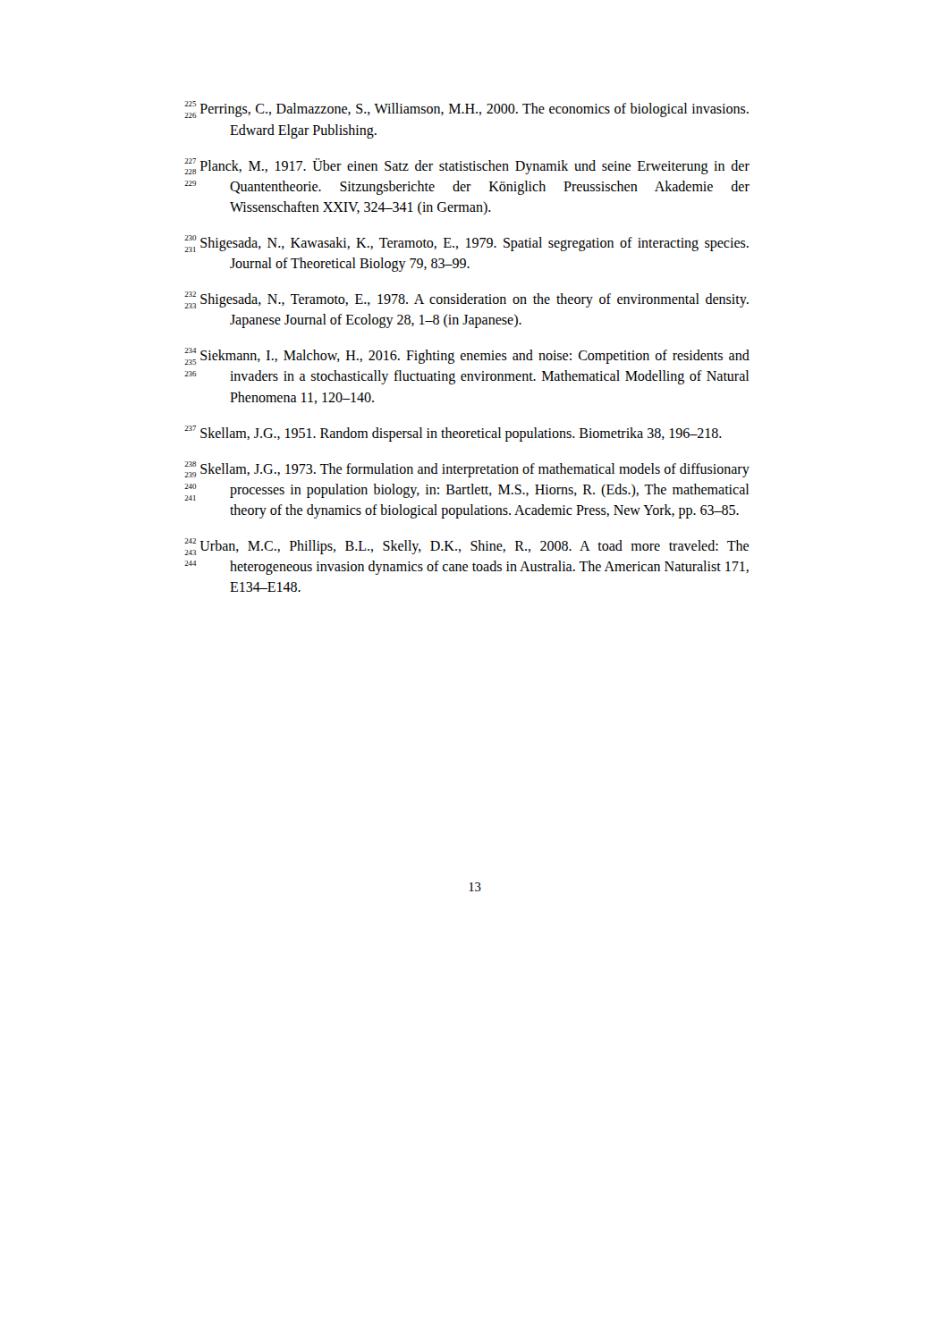225226 Perrings, C., Dalmazzone, S., Williamson, M.H., 2000. The economics of biological invasions. Edward Elgar Publishing.
227228229 Planck, M., 1917. Über einen Satz der statistischen Dynamik und seine Erweiterung in der Quantentheorie. Sitzungsberichte der Königlich Preussischen Akademie der Wissenschaften XXIV, 324–341 (in German).
230231 Shigesada, N., Kawasaki, K., Teramoto, E., 1979. Spatial segregation of interacting species. Journal of Theoretical Biology 79, 83–99.
232233 Shigesada, N., Teramoto, E., 1978. A consideration on the theory of environmental density. Japanese Journal of Ecology 28, 1–8 (in Japanese).
234235236 Siekmann, I., Malchow, H., 2016. Fighting enemies and noise: Competition of residents and invaders in a stochastically fluctuating environment. Mathematical Modelling of Natural Phenomena 11, 120–140.
237 Skellam, J.G., 1951. Random dispersal in theoretical populations. Biometrika 38, 196–218.
238239240 Skellam, J.G., 1973. The formulation and interpretation of mathematical models of diffusionary processes in population biology, in: Bartlett, M.S., Hiorns, R. (Eds.), The mathematical theory of the dynamics of biological populations. Academic Press, New York, pp. 63–85. 241
242243244 Urban, M.C., Phillips, B.L., Skelly, D.K., Shine, R., 2008. A toad more traveled: The heterogeneous invasion dynamics of cane toads in Australia. The American Naturalist 171, E134–E148.
13